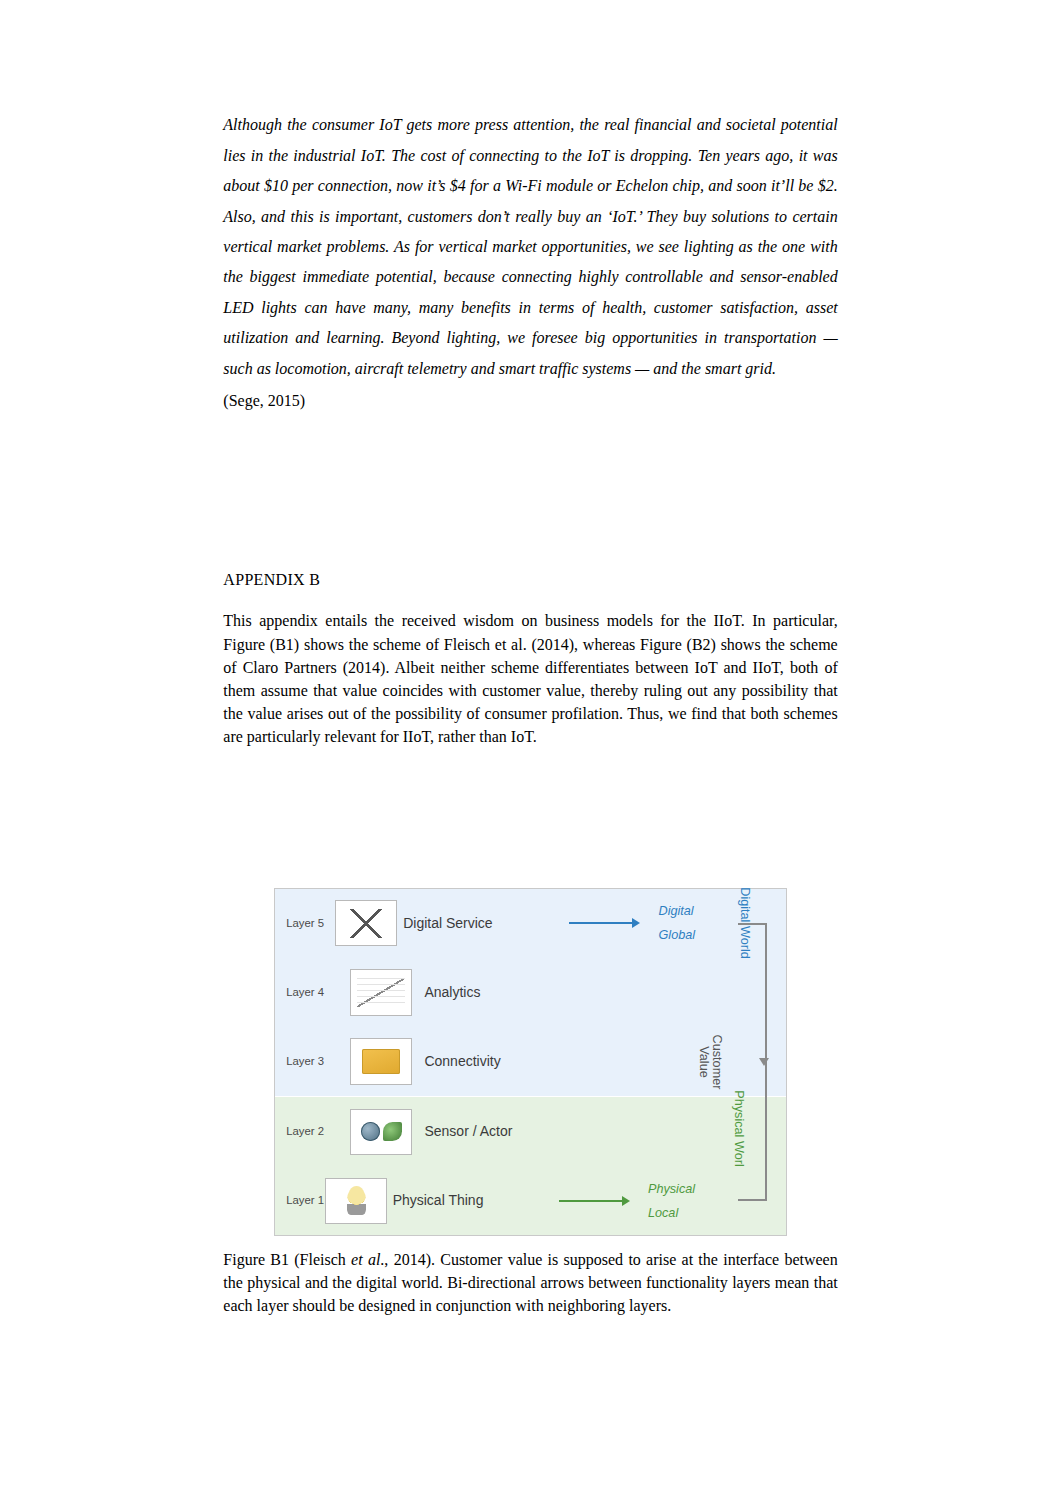Although the consumer IoT gets more press attention, the real financial and societal potential lies in the industrial IoT. The cost of connecting to the IoT is dropping. Ten years ago, it was about $10 per connection, now it’s $4 for a Wi-Fi module or Echelon chip, and soon it’ll be $2. Also, and this is important, customers don’t really buy an ‘IoT.’ They buy solutions to certain vertical market problems. As for vertical market opportunities, we see lighting as the one with the biggest immediate potential, because connecting highly controllable and sensor-enabled LED lights can have many, many benefits in terms of health, customer satisfaction, asset utilization and learning. Beyond lighting, we foresee big opportunities in transportation — such as locomotion, aircraft telemetry and smart traffic systems — and the smart grid.
(Sege, 2015)
APPENDIX B
This appendix entails the received wisdom on business models for the IIoT. In particular, Figure (B1) shows the scheme of Fleisch et al. (2014), whereas Figure (B2) shows the scheme of Claro Partners (2014). Albeit neither scheme differentiates between IoT and IIoT, both of them assume that value coincides with customer value, thereby ruling out any possibility that the value arises out of the possibility of consumer profilation. Thus, we find that both schemes are particularly relevant for IIoT, rather than IoT.
Layer 5
Digital Service
Digital
Global
Digital World
Layer 4
Analytics
Layer 3
Connectivity
Layer 2
Sensor / Actor
Physical World
Layer 1
Physical Thing
Physical
Local
Customer
Value
Figure B1 (Fleisch et al., 2014). Customer value is supposed to arise at the interface between the physical and the digital world. Bi-directional arrows between functionality layers mean that each layer should be designed in conjunction with neighboring layers.